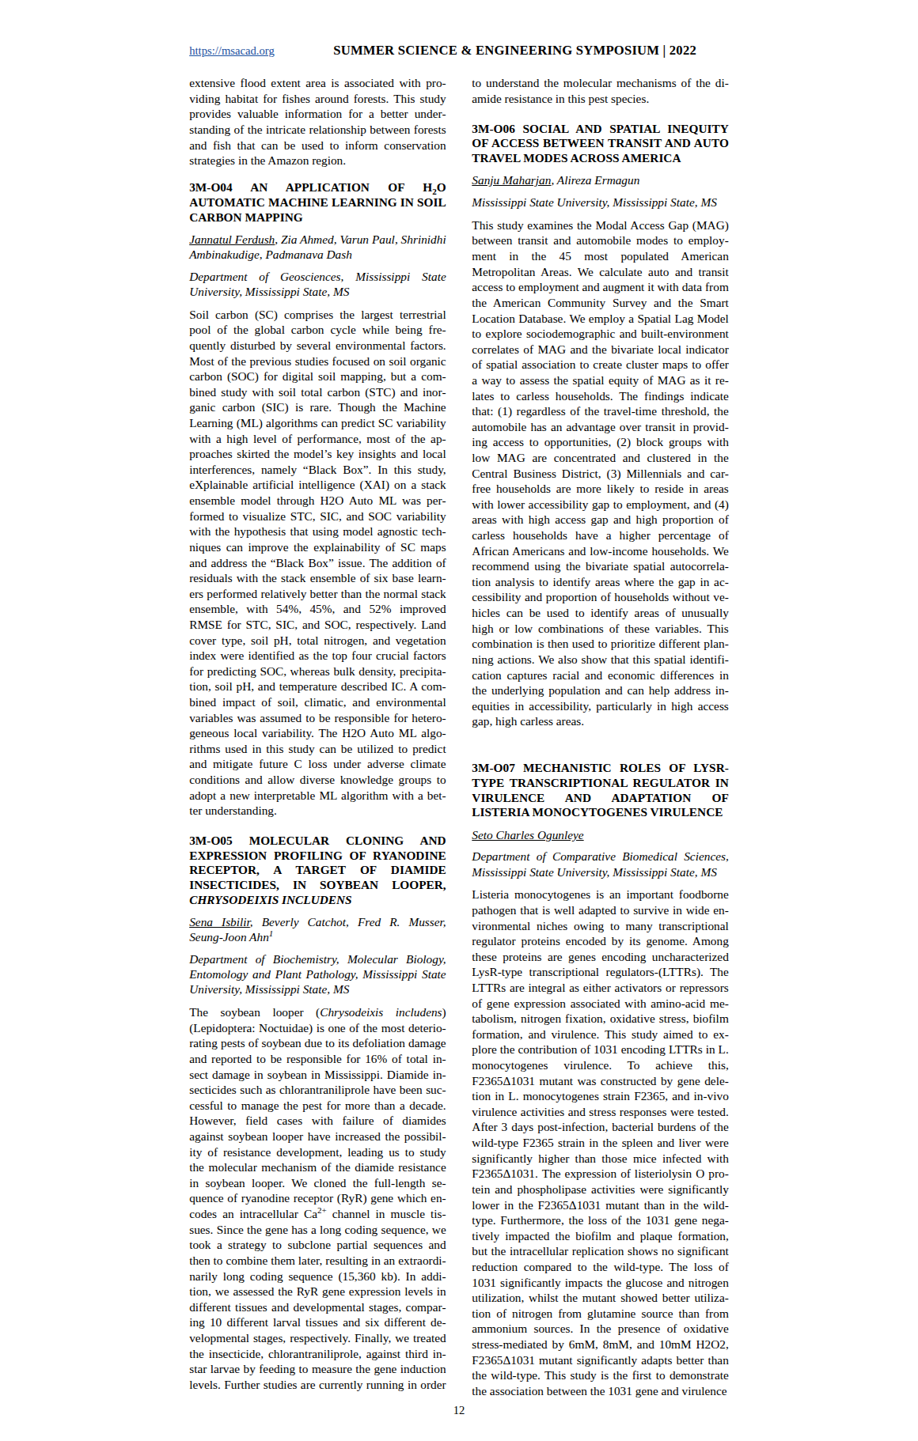https://msacad.org SUMMER SCIENCE & ENGINEERING SYMPOSIUM | 2022
extensive flood extent area is associated with providing habitat for fishes around forests. This study provides valuable information for a better understanding of the intricate relationship between forests and fish that can be used to inform conservation strategies in the Amazon region.
3M-O04 AN APPLICATION OF H2O AUTOMATIC MACHINE LEARNING IN SOIL CARBON MAPPING
Jannatul Ferdush, Zia Ahmed, Varun Paul, Shrinidhi Ambinakudige, Padmanava Dash
Department of Geosciences, Mississippi State University, Mississippi State, MS
Soil carbon (SC) comprises the largest terrestrial pool of the global carbon cycle while being frequently disturbed by several environmental factors. Most of the previous studies focused on soil organic carbon (SOC) for digital soil mapping, but a combined study with soil total carbon (STC) and inorganic carbon (SIC) is rare. Though the Machine Learning (ML) algorithms can predict SC variability with a high level of performance, most of the approaches skirted the model’s key insights and local interferences, namely “Black Box”. In this study, eXplainable artificial intelligence (XAI) on a stack ensemble model through H2O Auto ML was performed to visualize STC, SIC, and SOC variability with the hypothesis that using model agnostic techniques can improve the explainability of SC maps and address the “Black Box” issue. The addition of residuals with the stack ensemble of six base learners performed relatively better than the normal stack ensemble, with 54%, 45%, and 52% improved RMSE for STC, SIC, and SOC, respectively. Land cover type, soil pH, total nitrogen, and vegetation index were identified as the top four crucial factors for predicting SOC, whereas bulk density, precipitation, soil pH, and temperature described IC. A combined impact of soil, climatic, and environmental variables was assumed to be responsible for heterogeneous local variability. The H2O Auto ML algorithms used in this study can be utilized to predict and mitigate future C loss under adverse climate conditions and allow diverse knowledge groups to adopt a new interpretable ML algorithm with a better understanding.
3M-O05 MOLECULAR CLONING AND EXPRESSION PROFILING OF RYANODINE RECEPTOR, A TARGET OF DIAMIDE INSECTICIDES, IN SOYBEAN LOOPER, CHRYSODEIXIS INCLUDENS
Sena Isbilir, Beverly Catchot, Fred R. Musser, Seung-Joon Ahn1
Department of Biochemistry, Molecular Biology, Entomology and Plant Pathology, Mississippi State University, Mississippi State, MS
The soybean looper (Chrysodeixis includens) (Lepidoptera: Noctuidae) is one of the most deteriorating pests of soybean due to its defoliation damage and reported to be responsible for 16% of total insect damage in soybean in Mississippi. Diamide insecticides such as chlorantraniliprole have been successful to manage the pest for more than a decade. However, field cases with failure of diamides against soybean looper have increased the possibility of resistance development, leading us to study the molecular mechanism of the diamide resistance in soybean looper. We cloned the full-length sequence of ryanodine receptor (RyR) gene which encodes an intracellular Ca2+ channel in muscle tissues. Since the gene has a long coding sequence, we took a strategy to subclone partial sequences and then to combine them later, resulting in an extraordinarily long coding sequence (15,360 kb). In addition, we assessed the RyR gene expression levels in different tissues and developmental stages, comparing 10 different larval tissues and six different developmental stages, respectively. Finally, we treated the insecticide, chlorantraniliprole, against third instar larvae by feeding to measure the gene induction levels. Further studies are currently running in order to understand the molecular mechanisms of the diamide resistance in this pest species.
3M-O06 SOCIAL AND SPATIAL INEQUITY OF ACCESS BETWEEN TRANSIT AND AUTO TRAVEL MODES ACROSS AMERICA
Sanju Maharjan, Alireza Ermagun
Mississippi State University, Mississippi State, MS
This study examines the Modal Access Gap (MAG) between transit and automobile modes to employment in the 45 most populated American Metropolitan Areas. We calculate auto and transit access to employment and augment it with data from the American Community Survey and the Smart Location Database. We employ a Spatial Lag Model to explore sociodemographic and built-environment correlates of MAG and the bivariate local indicator of spatial association to create cluster maps to offer a way to assess the spatial equity of MAG as it relates to carless households. The findings indicate that: (1) regardless of the travel-time threshold, the automobile has an advantage over transit in providing access to opportunities, (2) block groups with low MAG are concentrated and clustered in the Central Business District, (3) Millennials and car-free households are more likely to reside in areas with lower accessibility gap to employment, and (4) areas with high access gap and high proportion of carless households have a higher percentage of African Americans and low-income households. We recommend using the bivariate spatial autocorrelation analysis to identify areas where the gap in accessibility and proportion of households without vehicles can be used to identify areas of unusually high or low combinations of these variables. This combination is then used to prioritize different planning actions. We also show that this spatial identification captures racial and economic differences in the underlying population and can help address inequities in accessibility, particularly in high access gap, high carless areas.
3M-O07 MECHANISTIC ROLES OF LYSR-TYPE TRANSCRIPTIONAL REGULATOR IN VIRULENCE AND ADAPTATION OF LISTERIA MONOCYTOGENES VIRULENCE
Seto Charles Ogunleye
Department of Comparative Biomedical Sciences, Mississippi State University, Mississippi State, MS
Listeria monocytogenes is an important foodborne pathogen that is well adapted to survive in wide environmental niches owing to many transcriptional regulator proteins encoded by its genome. Among these proteins are genes encoding uncharacterized LysR-type transcriptional regulators-(LTTRs). The LTTRs are integral as either activators or repressors of gene expression associated with amino-acid metabolism, nitrogen fixation, oxidative stress, biofilm formation, and virulence. This study aimed to explore the contribution of 1031 encoding LTTRs in L. monocytogenes virulence. To achieve this, F2365Δ1031 mutant was constructed by gene deletion in L. monocytogenes strain F2365, and in-vivo virulence activities and stress responses were tested. After 3 days post-infection, bacterial burdens of the wild-type F2365 strain in the spleen and liver were significantly higher than those mice infected with F2365Δ1031. The expression of listeriolysin O protein and phospholipase activities were significantly lower in the F2365Δ1031 mutant than in the wild-type. Furthermore, the loss of the 1031 gene negatively impacted the biofilm and plaque formation, but the intracellular replication shows no significant reduction compared to the wild-type. The loss of 1031 significantly impacts the glucose and nitrogen utilization, whilst the mutant showed better utilization of nitrogen from glutamine source than from ammonium sources. In the presence of oxidative stress-mediated by 6mM, 8mM, and 10mM H2O2, F2365Δ1031 mutant significantly adapts better than the wild-type. This study is the first to demonstrate the association between the 1031 gene and virulence
12